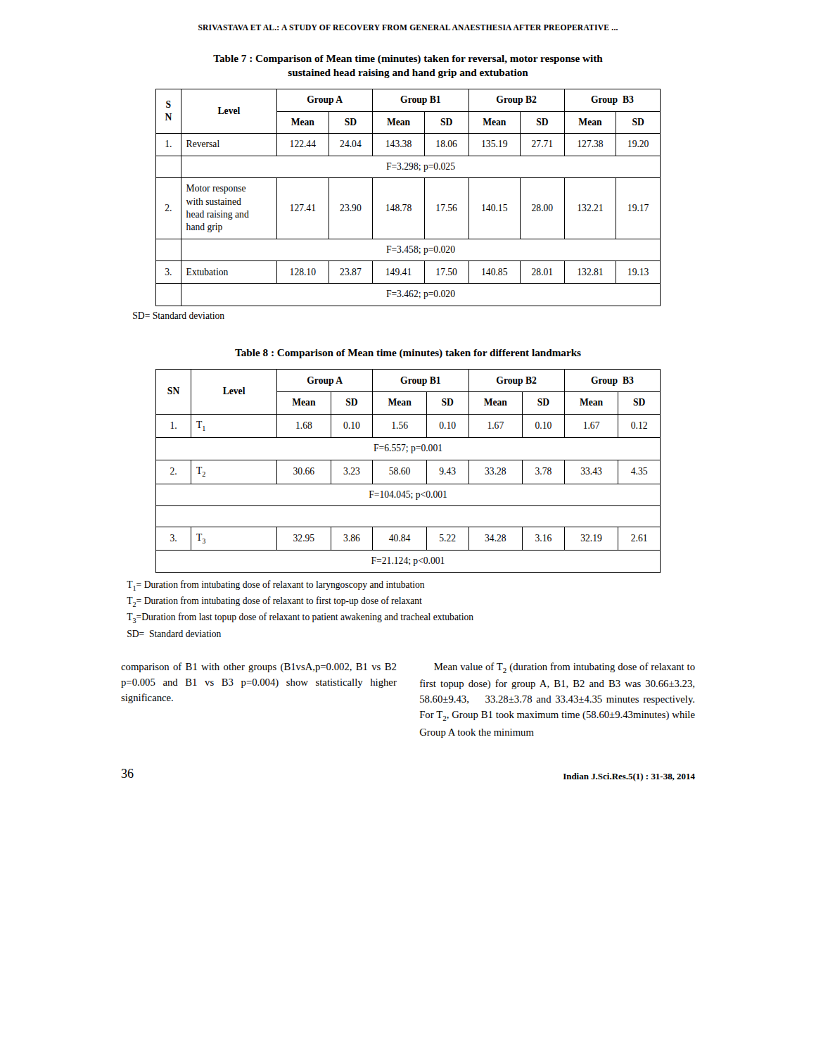SRIVASTAVA ET AL.: A STUDY OF RECOVERY FROM GENERAL ANAESTHESIA AFTER PREOPERATIVE ...
Table 7 : Comparison of Mean time (minutes) taken for reversal, motor response with
sustained head raising and hand grip and extubation
| S N | Level | Group A | Group B1 | Group B2 | Group B3 |
| --- | --- | --- | --- | --- | --- |
| Mean | SD | Mean | SD | Mean | SD | Mean | SD |
| 1. | Reversal | 122.44 | 24.04 | 143.38 | 18.06 | 135.19 | 27.71 | 127.38 | 19.20 |
| | F=3.298; p=0.025 |
| 2. | Motor response with sustained head raising and hand grip | 127.41 | 23.90 | 148.78 | 17.56 | 140.15 | 28.00 | 132.21 | 19.17 |
| | F=3.458; p=0.020 |
| 3. | Extubation | 128.10 | 23.87 | 149.41 | 17.50 | 140.85 | 28.01 | 132.81 | 19.13 |
| | F=3.462; p=0.020 |
SD= Standard deviation
Table 8 : Comparison of Mean time (minutes) taken for different landmarks
| SN | Level | Group A | Group B1 | Group B2 | Group B3 |
| --- | --- | --- | --- | --- | --- |
| Mean | SD | Mean | SD | Mean | SD | Mean | SD |
| 1. | T 1 | 1.68 | 0.10 | 1.56 | 0.10 | 1.67 | 0.10 | 1.67 | 0.12 |
| F=6.557; p=0.001 |
| 2. | T 2 | 30.66 | 3.23 | 58.60 | 9.43 | 33.28 | 3.78 | 33.43 | 4.35 |
| F=104.045; p<0.001 |
| 3. | T 3 | 32.95 | 3.86 | 40.84 | 5.22 | 34.28 | 3.16 | 32.19 | 2.61 |
| F=21.124; p<0.001 |
T1= Duration from intubating dose of relaxant to laryngoscopy and intubation
T2= Duration from intubating dose of relaxant to first top-up dose of relaxant
T3=Duration from last topup dose of relaxant to patient awakening and tracheal extubation
SD= Standard deviation
comparison of B1 with other groups (B1vsA,p=0.002, B1 vs B2 p=0.005 and B1 vs B3 p=0.004) show statistically higher significance.
Mean value of T2 (duration from intubating dose of relaxant to first topup dose) for group A, B1, B2 and B3 was 30.66±3.23, 58.60±9.43, 33.28±3.78 and 33.43±4.35 minutes respectively. For T2, Group B1 took maximum time (58.60±9.43minutes) while Group A took the minimum
36
Indian J.Sci.Res.5(1) : 31-38, 2014